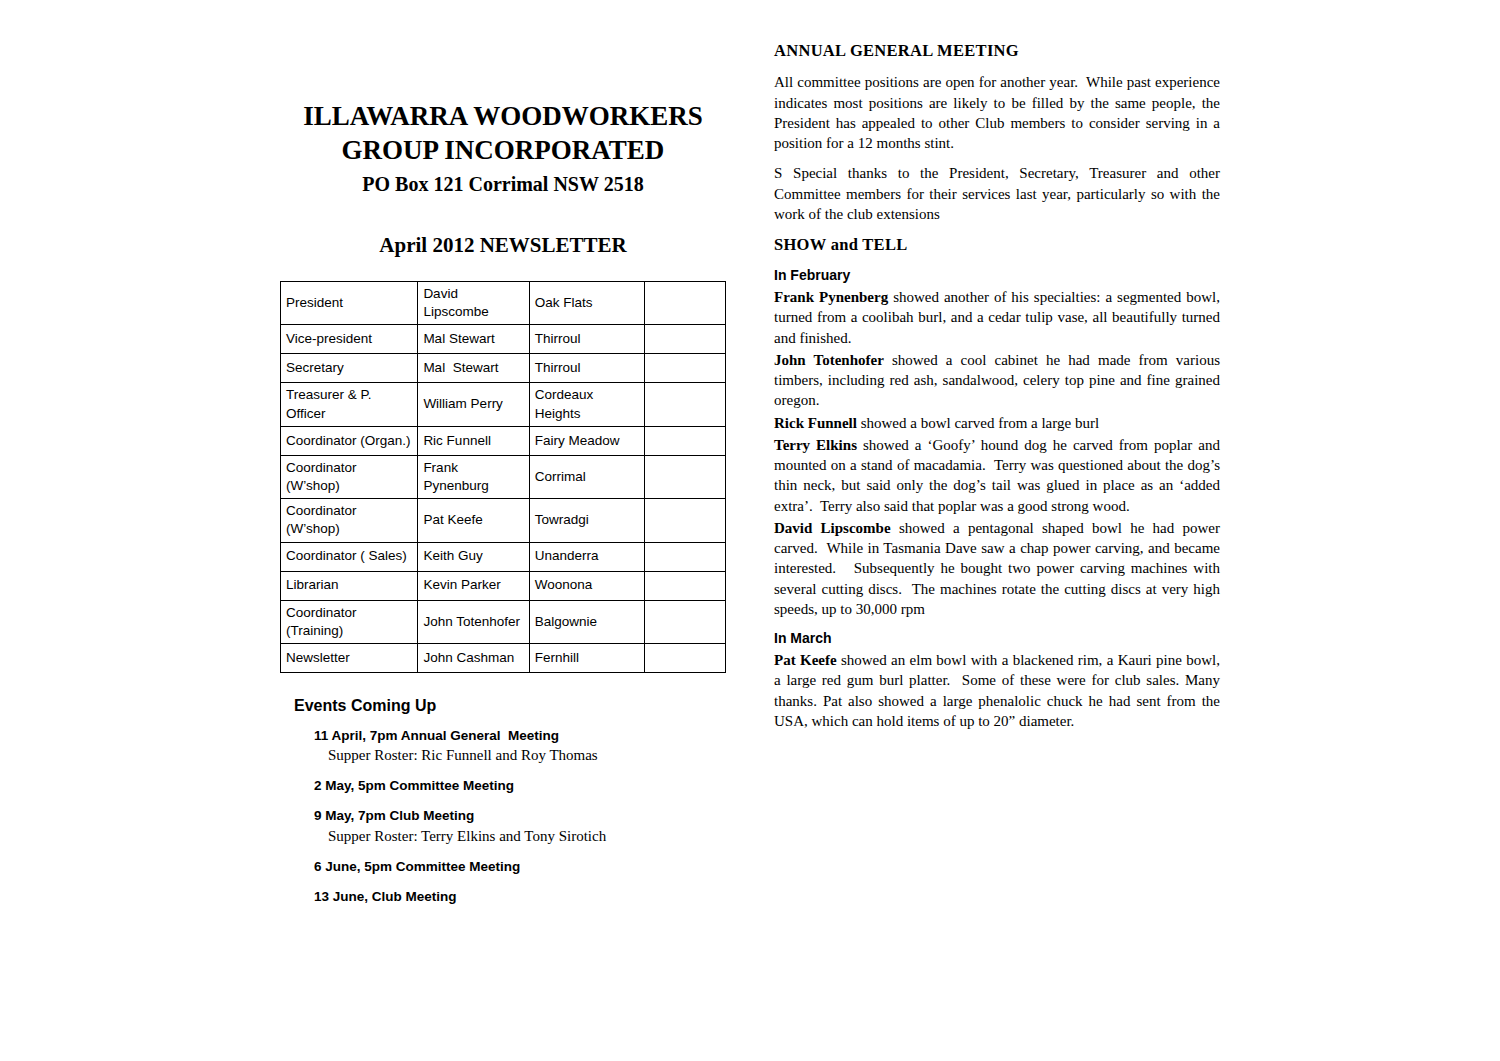ILLAWARRA WOODWORKERS
GROUP INCORPORATED PO Box 121 Corrimal NSW 2518
April 2012 NEWSLETTER
| President | David Lipscombe | Oak Flats | |
| Vice-president | Mal Stewart | Thirroul | |
| Secretary | Mal Stewart | Thirroul | |
| Treasurer & P. Officer | William Perry | Cordeaux Heights | |
| Coordinator (Organ.) | Ric Funnell | Fairy Meadow | |
| Coordinator (W’shop) | Frank Pynenburg | Corrimal | |
| Coordinator (W’shop) | Pat Keefe | Towradgi | |
| Coordinator ( Sales) | Keith Guy | Unanderra | |
| Librarian | Kevin Parker | Woonona | |
| Coordinator (Training) | John Totenhofer | Balgownie | |
| Newsletter | John Cashman | Fernhill | |
Events Coming Up
11 April, 7pm Annual General Meeting Supper Roster: Ric Funnell and Roy Thomas
2 May, 5pm Committee Meeting
9 May, 7pm Club Meeting Supper Roster: Terry Elkins and Tony Sirotich
6 June, 5pm Committee Meeting
13 June, Club Meeting
ANNUAL GENERAL MEETING
All committee positions are open for another year. While past experience indicates most positions are likely to be filled by the same people, the President has appealed to other Club members to consider serving in a position for a 12 months stint.
S Special thanks to the President, Secretary, Treasurer and other Committee members for their services last year, particularly so with the work of the club extensions
SHOW and TELL
In February
Frank Pynenberg showed another of his specialties: a segmented bowl, turned from a coolibah burl, and a cedar tulip vase, all beautifully turned and finished.
John Totenhofer showed a cool cabinet he had made from various timbers, including red ash, sandalwood, celery top pine and fine grained oregon.
Rick Funnell showed a bowl carved from a large burl
Terry Elkins showed a ‘Goofy’ hound dog he carved from poplar and mounted on a stand of macadamia. Terry was questioned about the dog’s thin neck, but said only the dog’s tail was glued in place as an ‘added extra’. Terry also said that poplar was a good strong wood.
David Lipscombe showed a pentagonal shaped bowl he had power carved. While in Tasmania Dave saw a chap power carving, and became interested. Subsequently he bought two power carving machines with several cutting discs. The machines rotate the cutting discs at very high speeds, up to 30,000 rpm
In March
Pat Keefe showed an elm bowl with a blackened rim, a Kauri pine bowl, a large red gum burl platter. Some of these were for club sales. Many thanks. Pat also showed a large phenalolic chuck he had sent from the USA, which can hold items of up to 20” diameter.